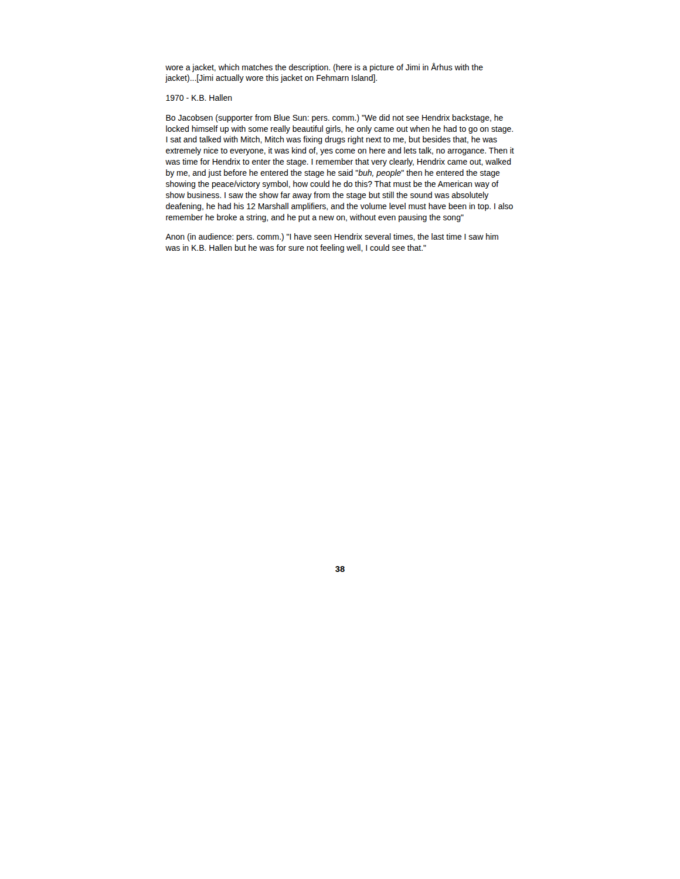wore a jacket, which matches the description. (here is a picture of Jimi in Århus with the jacket)...[Jimi actually wore this jacket on Fehmarn Island].
1970 - K.B. Hallen
Bo Jacobsen (supporter from Blue Sun: pers. comm.) "We did not see Hendrix backstage, he locked himself up with some really beautiful girls, he only came out when he had to go on stage. I sat and talked with Mitch, Mitch was fixing drugs right next to me, but besides that, he was extremely nice to everyone, it was kind of, yes come on here and lets talk, no arrogance. Then it was time for Hendrix to enter the stage. I remember that very clearly, Hendrix came out, walked by me, and just before he entered the stage he said "buh, people" then he entered the stage showing the peace/victory symbol, how could he do this? That must be the American way of show business. I saw the show far away from the stage but still the sound was absolutely deafening, he had his 12 Marshall amplifiers, and the volume level must have been in top. I also remember he broke a string, and he put a new on, without even pausing the song"
Anon (in audience: pers. comm.) "I have seen Hendrix several times, the last time I saw him was in K.B. Hallen but he was for sure not feeling well, I could see that."
38